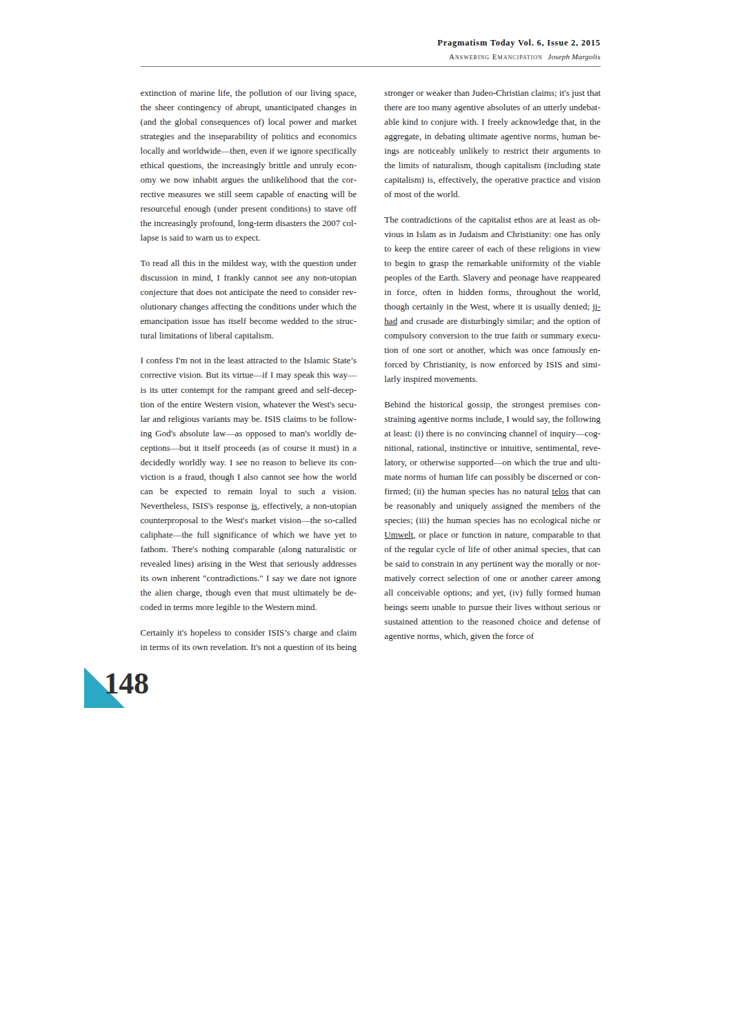Pragmatism Today Vol. 6, Issue 2, 2015
Answering Emancipation Joseph Margolis
extinction of marine life, the pollution of our living space, the sheer contingency of abrupt, unanticipated changes in (and the global consequences of) local power and market strategies and the inseparability of politics and economics locally and worldwide—then, even if we ignore specifically ethical questions, the increasingly brittle and unruly economy we now inhabit argues the unlikelihood that the corrective measures we still seem capable of enacting will be resourceful enough (under present conditions) to stave off the increasingly profound, long-term disasters the 2007 collapse is said to warn us to expect.
To read all this in the mildest way, with the question under discussion in mind, I frankly cannot see any non-utopian conjecture that does not anticipate the need to consider revolutionary changes affecting the conditions under which the emancipation issue has itself become wedded to the structural limitations of liberal capitalism.
I confess I'm not in the least attracted to the Islamic State’s corrective vision. But its virtue—if I may speak this way—is its utter contempt for the rampant greed and self-deception of the entire Western vision, whatever the West's secular and religious variants may be. ISIS claims to be following God's absolute law—as opposed to man's worldly deceptions—but it itself proceeds (as of course it must) in a decidedly worldly way. I see no reason to believe its conviction is a fraud, though I also cannot see how the world can be expected to remain loyal to such a vision. Nevertheless, ISIS's response is, effectively, a non-utopian counterproposal to the West's market vision—the so-called caliphate—the full significance of which we have yet to fathom. There's nothing comparable (along naturalistic or revealed lines) arising in the West that seriously addresses its own inherent "contradictions." I say we dare not ignore the alien charge, though even that must ultimately be decoded in terms more legible to the Western mind.
Certainly it's hopeless to consider ISIS’s charge and claim in terms of its own revelation. It's not a question of its being stronger or weaker than Judeo-Christian claims; it's just that there are too many agentive absolutes of an utterly undebatable kind to conjure with. I freely acknowledge that, in the aggregate, in debating ultimate agentive norms, human beings are noticeably unlikely to restrict their arguments to the limits of naturalism, though capitalism (including state capitalism) is, effectively, the operative practice and vision of most of the world.
The contradictions of the capitalist ethos are at least as obvious in Islam as in Judaism and Christianity: one has only to keep the entire career of each of these religions in view to begin to grasp the remarkable uniformity of the viable peoples of the Earth. Slavery and peonage have reappeared in force, often in hidden forms, throughout the world, though certainly in the West, where it is usually denied; jihad and crusade are disturbingly similar; and the option of compulsory conversion to the true faith or summary execution of one sort or another, which was once famously enforced by Christianity, is now enforced by ISIS and similarly inspired movements.
Behind the historical gossip, the strongest premises constraining agentive norms include, I would say, the following at least: (i) there is no convincing channel of inquiry—cognitional, rational, instinctive or intuitive, sentimental, revelatory, or otherwise supported—on which the true and ultimate norms of human life can possibly be discerned or confirmed; (ii) the human species has no natural telos that can be reasonably and uniquely assigned the members of the species; (iii) the human species has no ecological niche or Umwelt, or place or function in nature, comparable to that of the regular cycle of life of other animal species, that can be said to constrain in any pertinent way the morally or normatively correct selection of one or another career among all conceivable options; and yet, (iv) fully formed human beings seem unable to pursue their lives without serious or sustained attention to the reasoned choice and defense of agentive norms, which, given the force of
148